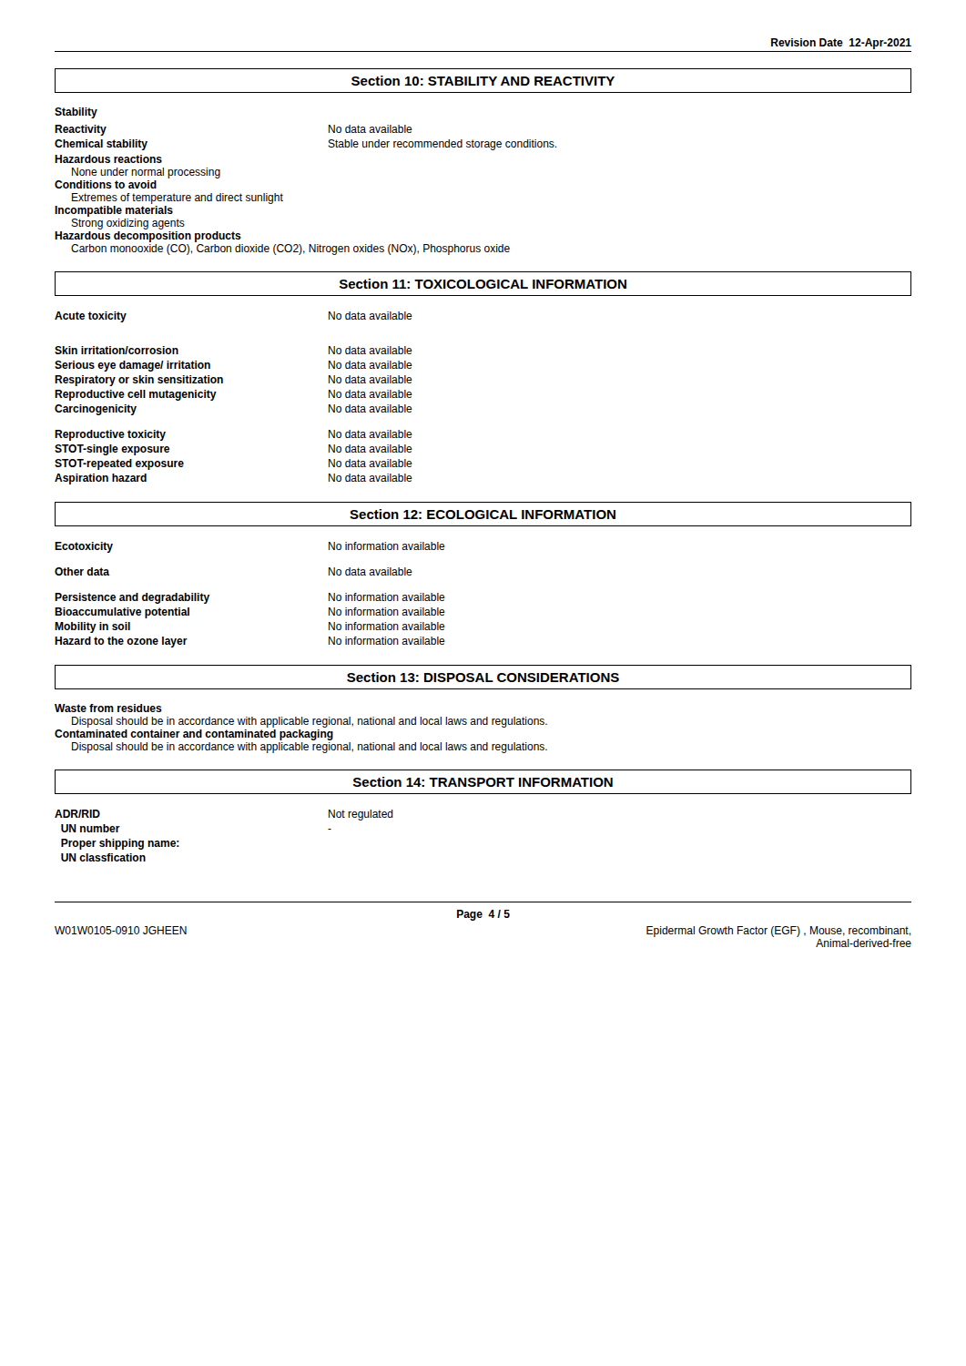Revision Date 12-Apr-2021
Section 10: STABILITY AND REACTIVITY
Stability
| Reactivity | No data available |
| Chemical stability | Stable under recommended storage conditions. |
Hazardous reactions
None under normal processing
Conditions to avoid
Extremes of temperature and direct sunlight
Incompatible materials
Strong oxidizing agents
Hazardous decomposition products
Carbon monooxide (CO), Carbon dioxide (CO2), Nitrogen oxides (NOx), Phosphorus oxide
Section 11: TOXICOLOGICAL INFORMATION
| Acute toxicity | No data available |
| Skin irritation/corrosion | No data available |
| Serious eye damage/ irritation | No data available |
| Respiratory or skin sensitization | No data available |
| Reproductive cell mutagenicity | No data available |
| Carcinogenicity | No data available |
| Reproductive toxicity | No data available |
| STOT-single exposure | No data available |
| STOT-repeated exposure | No data available |
| Aspiration hazard | No data available |
Section 12: ECOLOGICAL INFORMATION
| Ecotoxicity | No information available |
| Other data | No data available |
| Persistence and degradability | No information available |
| Bioaccumulative potential | No information available |
| Mobility in soil | No information available |
| Hazard to the ozone layer | No information available |
Section 13: DISPOSAL CONSIDERATIONS
Waste from residues
Disposal should be in accordance with applicable regional, national and local laws and regulations.
Contaminated container and contaminated packaging
Disposal should be in accordance with applicable regional, national and local laws and regulations.
Section 14: TRANSPORT INFORMATION
| ADR/RID | Not regulated |
| UN number | - |
| Proper shipping name: | |
| UN classfication | |
Page 4 / 5
W01W0105-0910 JGHEEN
Epidermal Growth Factor (EGF) , Mouse, recombinant,
Animal-derived-free